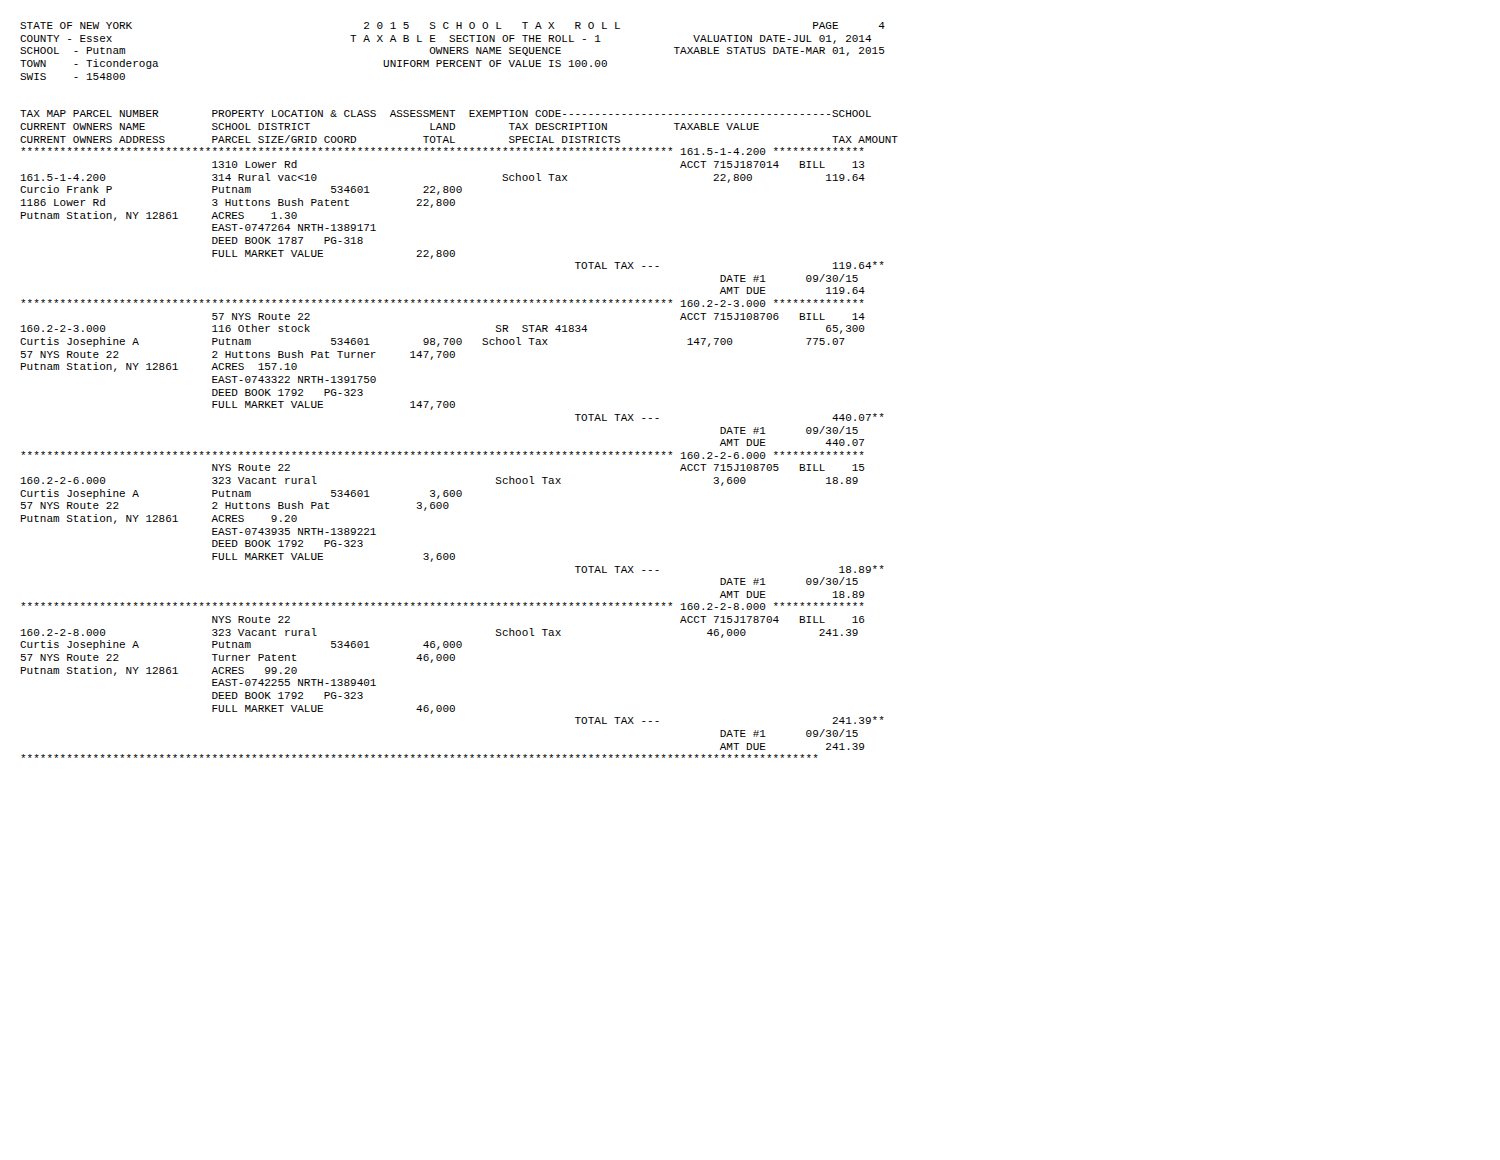STATE OF NEW YORK                                   2 0 1 5   S C H O O L   T A X   R O L L                             PAGE      4
COUNTY - Essex                                    T A X A B L E  SECTION OF THE ROLL - 1              VALUATION DATE-JUL 01, 2014
SCHOOL  - Putnam                                              OWNERS NAME SEQUENCE                 TAXABLE STATUS DATE-MAR 01, 2015
TOWN    - Ticonderoga                                  UNIFORM PERCENT OF VALUE IS 100.00
SWIS    - 154800


TAX MAP PARCEL NUMBER        PROPERTY LOCATION & CLASS  ASSESSMENT  EXEMPTION CODE-----------------------------------------SCHOOL
CURRENT OWNERS NAME          SCHOOL DISTRICT                  LAND        TAX DESCRIPTION          TAXABLE VALUE
CURRENT OWNERS ADDRESS       PARCEL SIZE/GRID COORD          TOTAL        SPECIAL DISTRICTS                                TAX AMOUNT
*************************************************************************************************** 161.5-1-4.200 **************
                             1310 Lower Rd                                                          ACCT 715J187014   BILL    13
161.5-1-4.200                314 Rural vac<10                            School Tax                      22,800           119.64
Curcio Frank P               Putnam            534601        22,800
1186 Lower Rd                3 Huttons Bush Patent          22,800
Putnam Station, NY 12861     ACRES    1.30
                             EAST-0747264 NRTH-1389171
                             DEED BOOK 1787   PG-318
                             FULL MARKET VALUE              22,800
                                                                                    TOTAL TAX ---                          119.64**
                                                                                                          DATE #1      09/30/15
                                                                                                          AMT DUE         119.64
*************************************************************************************************** 160.2-2-3.000 **************
                             57 NYS Route 22                                                        ACCT 715J108706   BILL    14
160.2-2-3.000                116 Other stock                            SR  STAR 41834                                    65,300
Curtis Josephine A           Putnam            534601        98,700   School Tax                     147,700           775.07
57 NYS Route 22              2 Huttons Bush Pat Turner     147,700
Putnam Station, NY 12861     ACRES  157.10
                             EAST-0743322 NRTH-1391750
                             DEED BOOK 1792   PG-323
                             FULL MARKET VALUE             147,700
                                                                                    TOTAL TAX ---                          440.07**
                                                                                                          DATE #1      09/30/15
                                                                                                          AMT DUE         440.07
*************************************************************************************************** 160.2-2-6.000 **************
                             NYS Route 22                                                           ACCT 715J108705   BILL    15
160.2-2-6.000                323 Vacant rural                           School Tax                       3,600            18.89
Curtis Josephine A           Putnam            534601         3,600
57 NYS Route 22              2 Huttons Bush Pat             3,600
Putnam Station, NY 12861     ACRES    9.20
                             EAST-0743935 NRTH-1389221
                             DEED BOOK 1792   PG-323
                             FULL MARKET VALUE               3,600
                                                                                    TOTAL TAX ---                           18.89**
                                                                                                          DATE #1      09/30/15
                                                                                                          AMT DUE          18.89
*************************************************************************************************** 160.2-2-8.000 **************
                             NYS Route 22                                                           ACCT 715J178704   BILL    16
160.2-2-8.000                323 Vacant rural                           School Tax                      46,000           241.39
Curtis Josephine A           Putnam            534601        46,000
57 NYS Route 22              Turner Patent                  46,000
Putnam Station, NY 12861     ACRES   99.20
                             EAST-0742255 NRTH-1389401
                             DEED BOOK 1792   PG-323
                             FULL MARKET VALUE              46,000
                                                                                    TOTAL TAX ---                          241.39**
                                                                                                          DATE #1      09/30/15
                                                                                                          AMT DUE         241.39
*************************************************************************************************************************